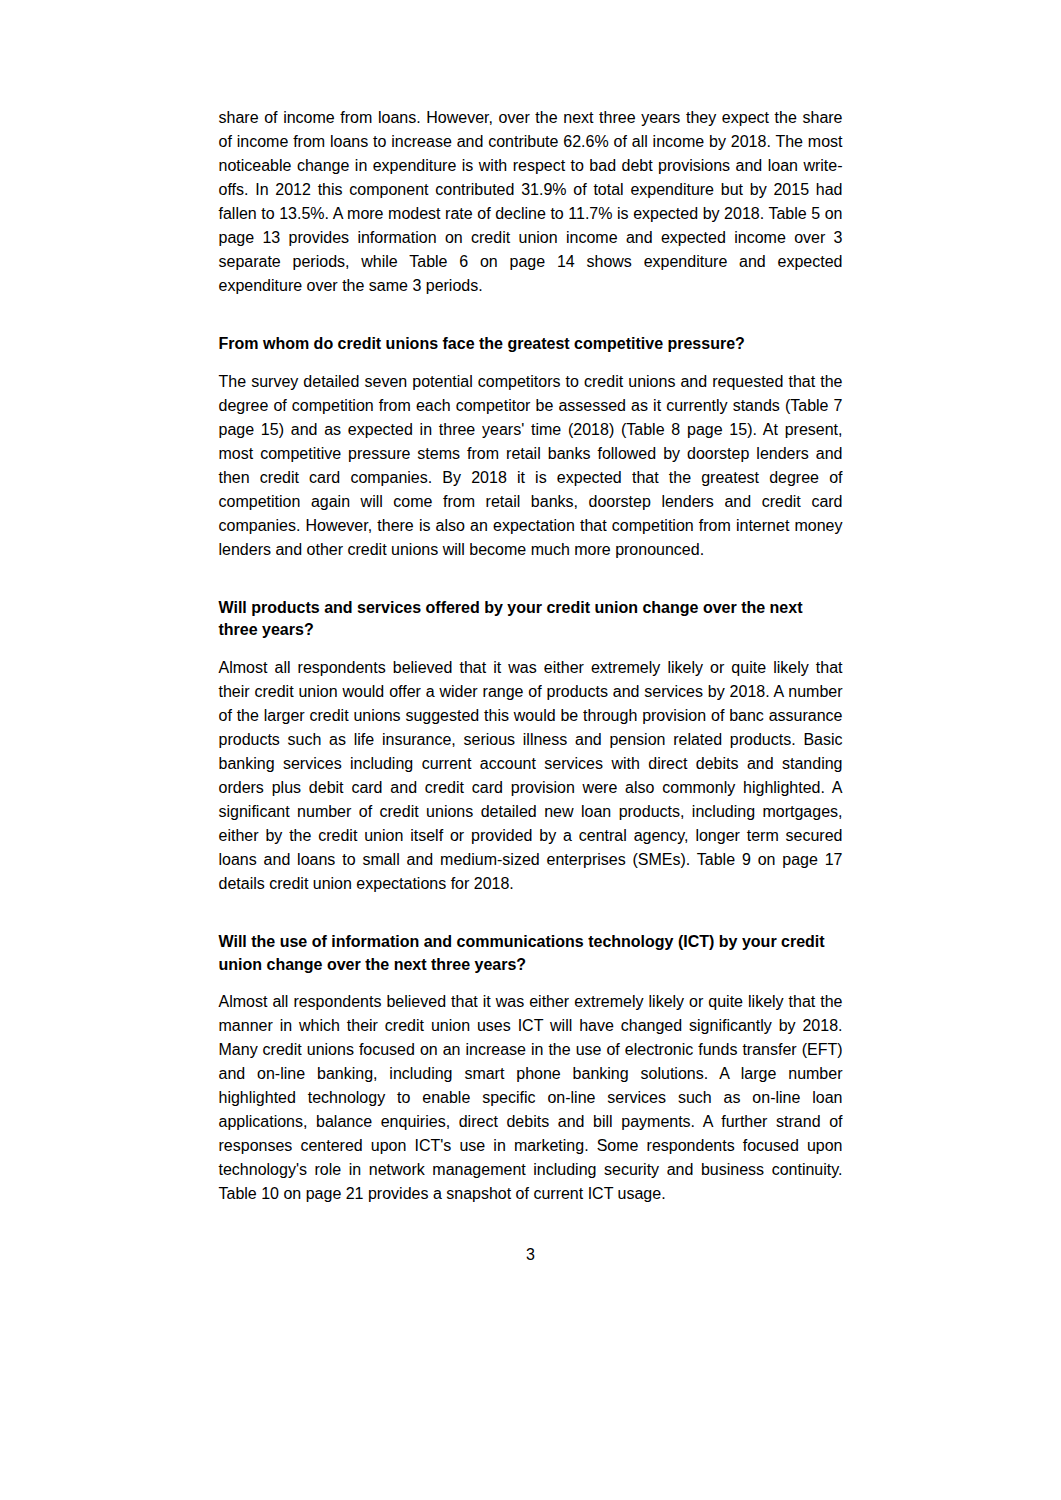share of income from loans. However, over the next three years they expect the share of income from loans to increase and contribute 62.6% of all income by 2018. The most noticeable change in expenditure is with respect to bad debt provisions and loan write-offs. In 2012 this component contributed 31.9% of total expenditure but by 2015 had fallen to 13.5%. A more modest rate of decline to 11.7% is expected by 2018. Table 5 on page 13 provides information on credit union income and expected income over 3 separate periods, while Table 6 on page 14 shows expenditure and expected expenditure over the same 3 periods.
From whom do credit unions face the greatest competitive pressure?
The survey detailed seven potential competitors to credit unions and requested that the degree of competition from each competitor be assessed as it currently stands (Table 7 page 15) and as expected in three years' time (2018) (Table 8 page 15). At present, most competitive pressure stems from retail banks followed by doorstep lenders and then credit card companies. By 2018 it is expected that the greatest degree of competition again will come from retail banks, doorstep lenders and credit card companies. However, there is also an expectation that competition from internet money lenders and other credit unions will become much more pronounced.
Will products and services offered by your credit union change over the next three years?
Almost all respondents believed that it was either extremely likely or quite likely that their credit union would offer a wider range of products and services by 2018. A number of the larger credit unions suggested this would be through provision of banc assurance products such as life insurance, serious illness and pension related products. Basic banking services including current account services with direct debits and standing orders plus debit card and credit card provision were also commonly highlighted. A significant number of credit unions detailed new loan products, including mortgages, either by the credit union itself or provided by a central agency, longer term secured loans and loans to small and medium-sized enterprises (SMEs). Table 9 on page 17 details credit union expectations for 2018.
Will the use of information and communications technology (ICT) by your credit union change over the next three years?
Almost all respondents believed that it was either extremely likely or quite likely that the manner in which their credit union uses ICT will have changed significantly by 2018. Many credit unions focused on an increase in the use of electronic funds transfer (EFT) and on-line banking, including smart phone banking solutions. A large number highlighted technology to enable specific on-line services such as on-line loan applications, balance enquiries, direct debits and bill payments. A further strand of responses centered upon ICT's use in marketing. Some respondents focused upon technology's role in network management including security and business continuity. Table 10 on page 21 provides a snapshot of current ICT usage.
3